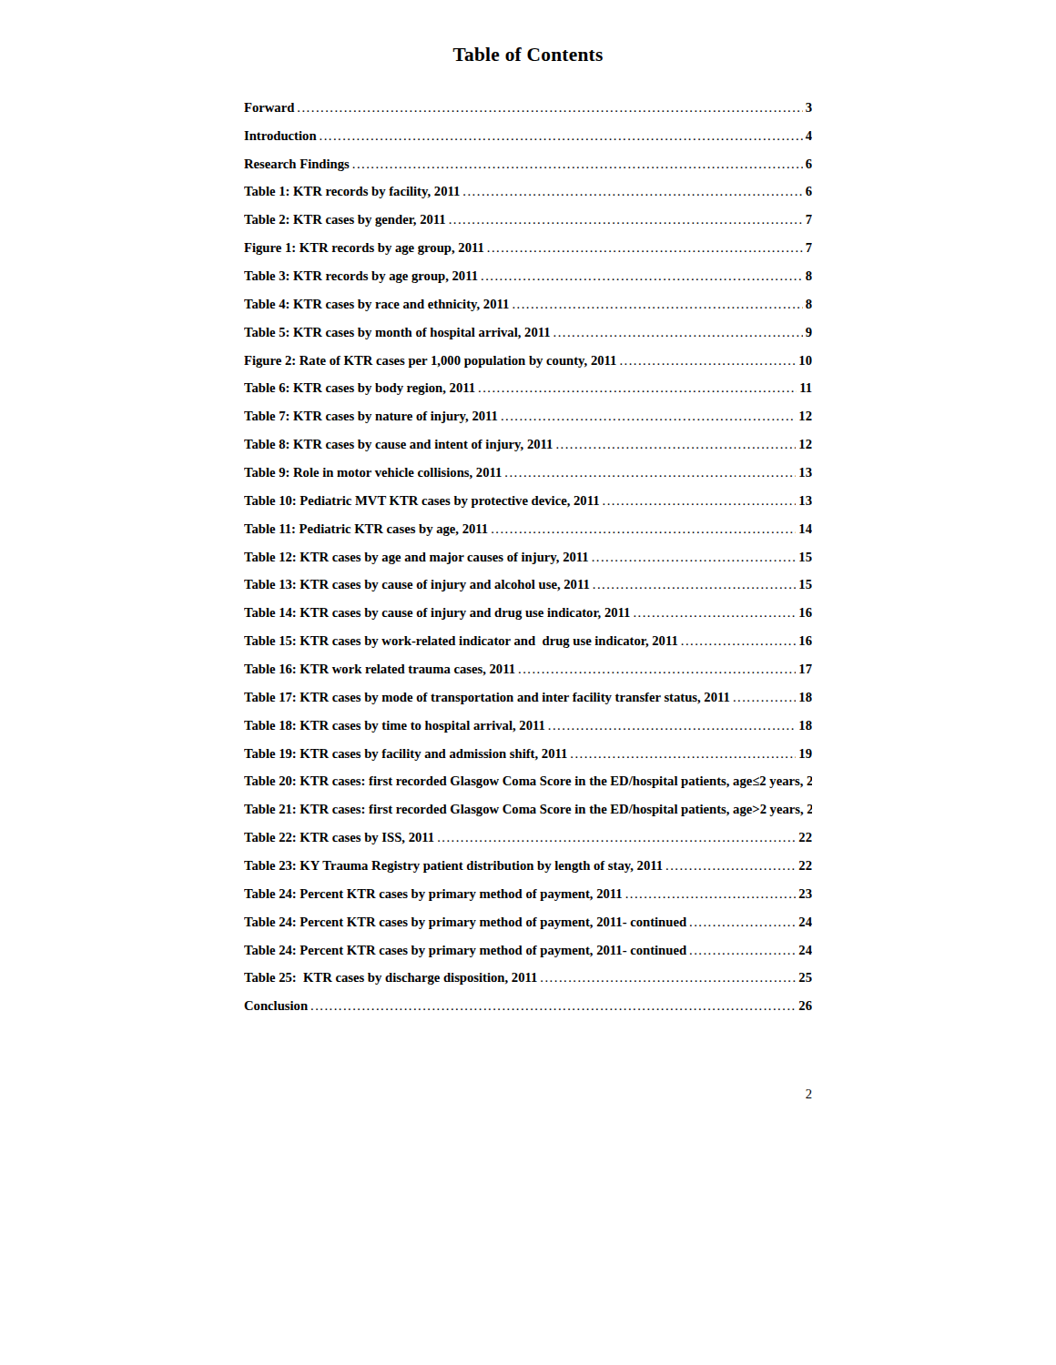Table of Contents
Forward.................................................................................................................................................................. 3
Introduction............................................................................................................................................................. 4
Research Findings................................................................................................................................................... 6
Table 1: KTR records by facility, 2011....................................................................................................... 6
Table 2: KTR cases by gender, 2011............................................................................................................ 7
Figure 1: KTR records by age group, 2011................................................................................................ 7
Table 3: KTR records by age group, 2011.................................................................................................. 8
Table 4: KTR cases by race and ethnicity, 2011....................................................................................... 8
Table 5: KTR cases by month of hospital arrival, 2011......................................................................... 9
Figure 2: Rate of KTR cases per 1,000 population by county, 2011................................................. 10
Table 6: KTR cases by body region, 2011................................................................................................. 11
Table 7: KTR cases by nature of injury, 2011......................................................................................... 12
Table 8: KTR cases by cause and intent of injury, 2011....................................................................... 12
Table 9: Role in motor vehicle collisions, 2011....................................................................................... 13
Table 10: Pediatric MVT KTR cases by protective device, 2011....................................................... 13
Table 11: Pediatric KTR cases by age, 2011............................................................................................. 14
Table 12: KTR cases by age and major causes of injury, 2011........................................................... 15
Table 13: KTR cases by cause of injury and alcohol use, 2011........................................................... 15
Table 14: KTR cases by cause of injury and drug use indicator, 2011............................................. 16
Table 15: KTR cases by work-related indicator and drug use indicator, 2011................................ 16
Table 16: KTR work related trauma cases, 2011................................................................................. 17
Table 17: KTR cases by mode of transportation and inter facility transfer status, 2011................. 18
Table 18: KTR cases by time to hospital arrival, 2011.......................................................................... 18
Table 19: KTR cases by facility and admission shift, 2011.................................................................. 19
Table 20: KTR cases: first recorded Glasgow Coma Score in the ED/hospital patients, age≤2 years, 2011... 20
Table 21: KTR cases: first recorded Glasgow Coma Score in the ED/hospital patients, age>2 years, 2011... 21
Table 22: KTR cases by ISS, 2011............................................................................................................. 22
Table 23: KY Trauma Registry patient distribution by length of stay, 2011.................................... 22
Table 24: Percent KTR cases by primary method of payment, 2011................................................ 23
Table 24: Percent KTR cases by primary method of payment, 2011- continued.............................. 24
Table 24: Percent KTR cases by primary method of payment, 2011- continued.............................. 24
Table 25: KTR cases by discharge disposition, 2011......................................................................... 25
Conclusion.............................................................................................................................................................. 26
2